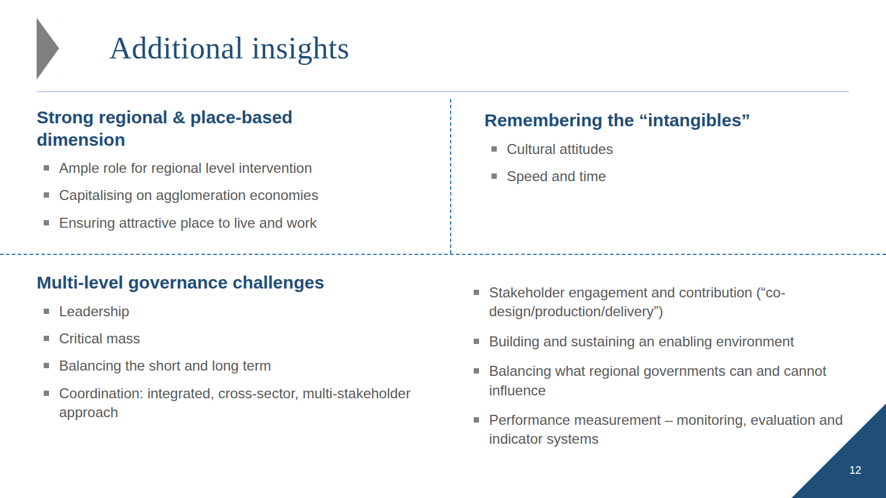Additional insights
Strong regional & place-based
dimension
Ample role for regional level intervention
Capitalising on agglomeration economies
Ensuring attractive place to live and work
Remembering the “intangibles”
Cultural attitudes
Speed and time
Multi-level governance challenges
Leadership
Critical mass
Balancing the short and long term
Coordination: integrated, cross-sector, multi-stakeholder approach
Stakeholder engagement and contribution (“co-design/production/delivery”)
Building and sustaining an enabling environment
Balancing what regional governments can and cannot influence
Performance measurement – monitoring, evaluation and indicator systems
12